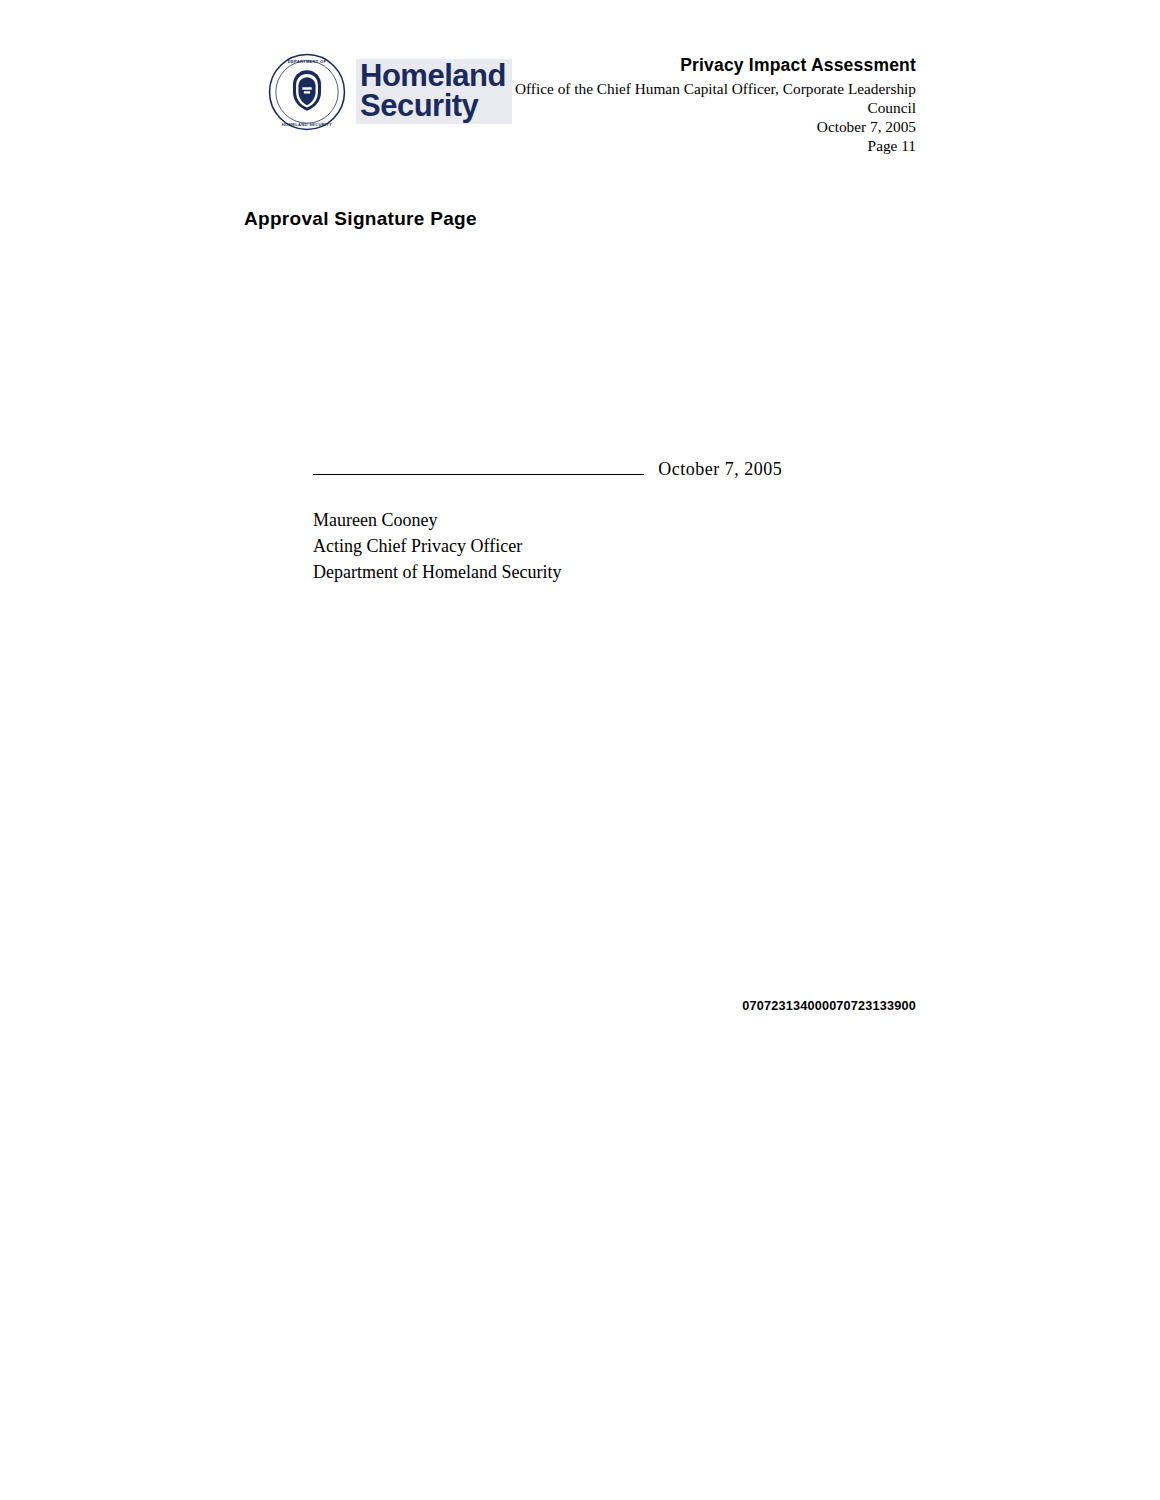DEPARTMENT OF HOMELAND SECURITY
HomelandSecurity
Privacy Impact Assessment
Office of the Chief Human Capital Officer, Corporate Leadership Council
October 7, 2005
Page 11
Approval Signature Page
October 7, 2005
Maureen Cooney
Acting Chief Privacy Officer
Department of Homeland Security
070723134000070723133900